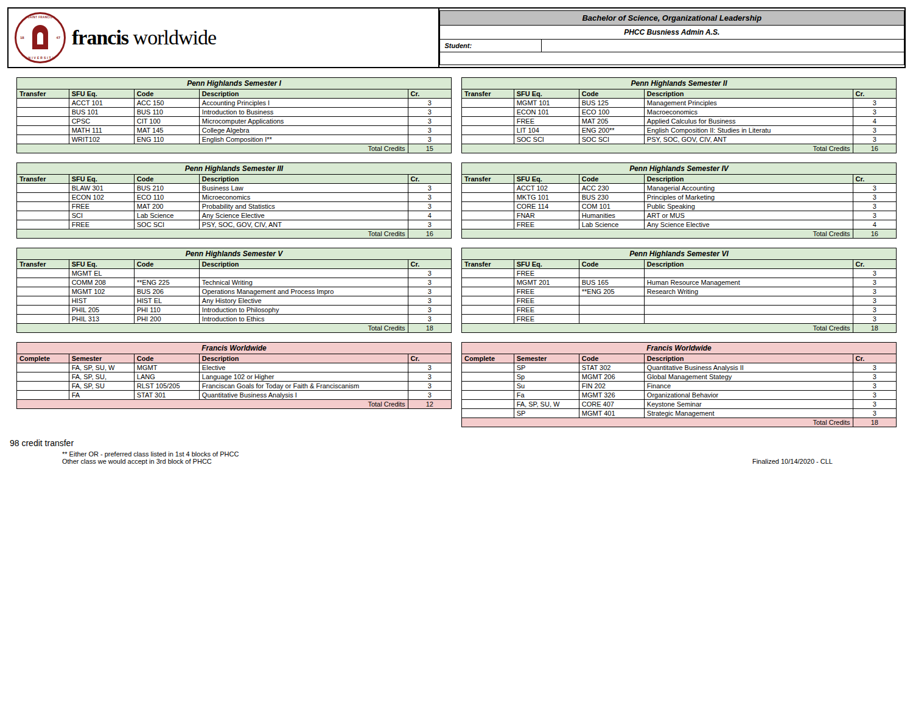| SAINT FRANCIS 18 47 UNIVERSITY francis worldwide | / Bachelor of Science, Organizational Leadership / / PHCC Busniess Admin A.S. / / Student: / / |
| Penn Highlands Semester I / Transfer / SFU Eq. / Code / Description / Cr. / / --- / --- / --- / --- / --- / / / ACCT 101 / ACC 150 / Accounting Principles I / 3 / / / BUS 101 / BUS 110 / Introduction to Business / 3 / / / CPSC / CIT 100 / Microcomputer Applications / 3 / / / MATH 111 / MAT 145 / College Algebra / 3 / / / WRIT102 / ENG 110 / English Composition I** / 3 / / Total Credits / 15 / | Penn Highlands Semester II / Transfer / SFU Eq. / Code / Description / Cr. / / --- / --- / --- / --- / --- / / / MGMT 101 / BUS 125 / Management Principles / 3 / / / ECON 101 / ECO 100 / Macroeconomics / 3 / / / FREE / MAT 205 / Applied Calculus for Business / 4 / / / LIT 104 / ENG 200** / English Composition II: Studies in Literatu / 3 / / / SOC SCI / SOC SCI / PSY, SOC, GOV, CIV, ANT / 3 / / Total Credits / 16 / |
| Penn Highlands Semester III / Transfer / SFU Eq. / Code / Description / Cr. / / --- / --- / --- / --- / --- / / / BLAW 301 / BUS 210 / Business Law / 3 / / / ECON 102 / ECO 110 / Microeconomics / 3 / / / FREE / MAT 200 / Probability and Statistics / 3 / / / SCI / Lab Science / Any Science Elective / 4 / / / FREE / SOC SCI / PSY, SOC, GOV, CIV, ANT / 3 / / Total Credits / 16 / | Penn Highlands Semester IV / Transfer / SFU Eq. / Code / Description / Cr. / / --- / --- / --- / --- / --- / / / ACCT 102 / ACC 230 / Managerial Accounting / 3 / / / MKTG 101 / BUS 230 / Principles of Marketing / 3 / / / CORE 114 / COM 101 / Public Speaking / 3 / / / FNAR / Humanities / ART or MUS / 3 / / / FREE / Lab Science / Any Science Elective / 4 / / Total Credits / 16 / |
| Penn Highlands Semester V / Transfer / SFU Eq. / Code / Description / Cr. / / --- / --- / --- / --- / --- / / / MGMT EL / / / 3 / / / COMM 208 / **ENG 225 / Technical Writing / 3 / / / MGMT 102 / BUS 206 / Operations Management and Process Impro / 3 / / / HIST / HIST EL / Any History Elective / 3 / / / PHIL 205 / PHI 110 / Introduction to Philosophy / 3 / / / PHIL 313 / PHI 200 / Introduction to Ethics / 3 / / Total Credits / 18 / | Penn Highlands Semester VI / Transfer / SFU Eq. / Code / Description / Cr. / / --- / --- / --- / --- / --- / / / FREE / / / 3 / / / MGMT 201 / BUS 165 / Human Resource Management / 3 / / / FREE / **ENG 205 / Research Writing / 3 / / / FREE / / / 3 / / / FREE / / / 3 / / / FREE / / / 3 / / Total Credits / 18 / |
| Francis Worldwide / Complete / Semester / Code / Description / Cr. / / --- / --- / --- / --- / --- / / / FA, SP, SU, W / MGMT / Elective / 3 / / / FA, SP, SU, / LANG / Language 102 or Higher / 3 / / / FA, SP, SU / RLST 105/205 / Franciscan Goals for Today or Faith & Franciscanism / 3 / / / FA / STAT 301 / Quantitative Business Analysis I / 3 / / Total Credits / 12 / | Francis Worldwide / Complete / Semester / Code / Description / Cr. / / --- / --- / --- / --- / --- / / / SP / STAT 302 / Quantitative Business Analysis II / 3 / / / Sp / MGMT 206 / Global Management Stategy / 3 / / / Su / FIN 202 / Finance / 3 / / / Fa / MGMT 326 / Organizational Behavior / 3 / / / FA, SP, SU, W / CORE 407 / Keystone Seminar / 3 / / / SP / MGMT 401 / Strategic Management / 3 / / Total Credits / 18 / |
98 credit transfer
** Either OR - preferred class listed in 1st 4 blocks of PHCC
Other class we would accept in 3rd block of PHCC
Finalized 10/14/2020 - CLL